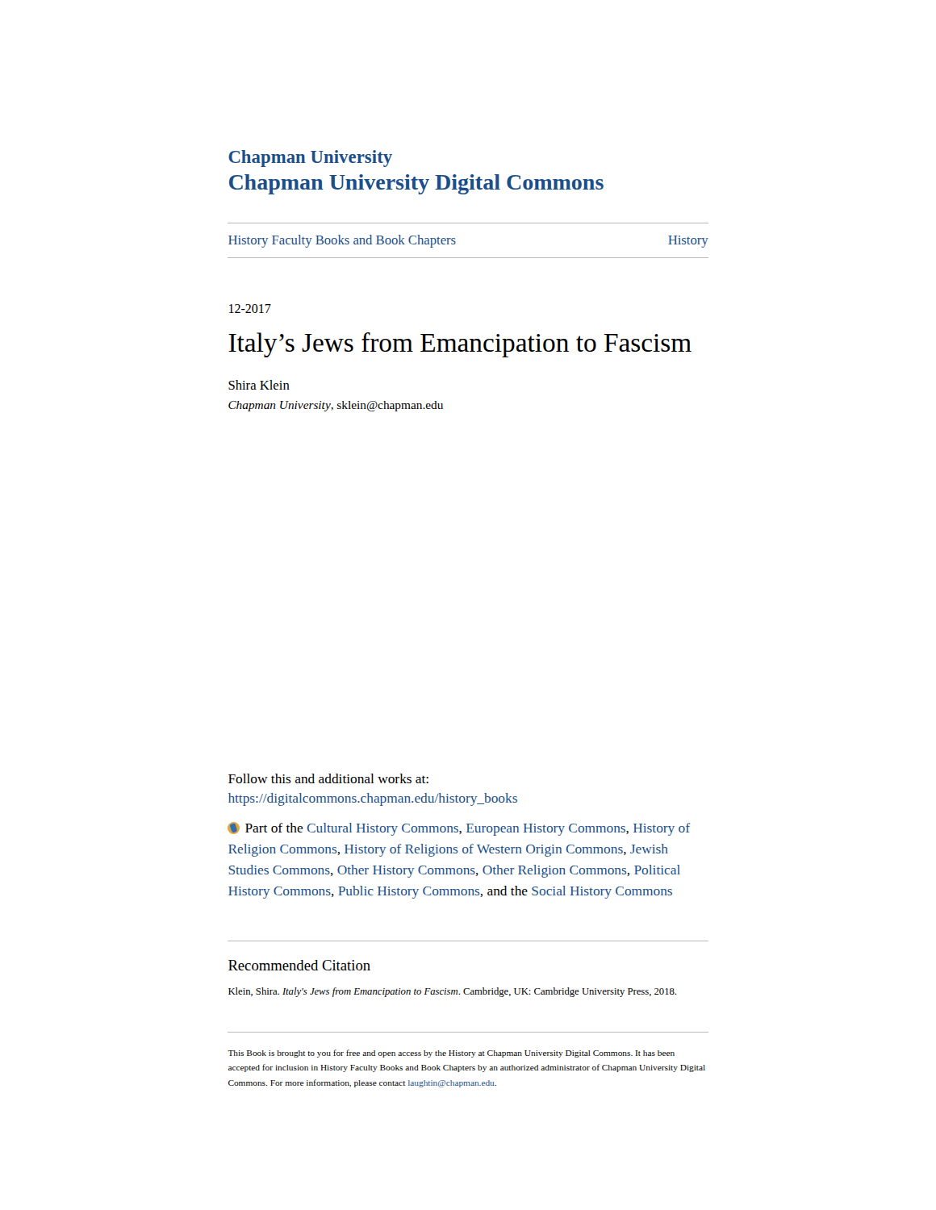Chapman University
Chapman University Digital Commons
History Faculty Books and Book Chapters
History
12-2017
Italy’s Jews from Emancipation to Fascism
Shira Klein
Chapman University, sklein@chapman.edu
Follow this and additional works at: https://digitalcommons.chapman.edu/history_books
Part of the Cultural History Commons, European History Commons, History of Religion Commons, History of Religions of Western Origin Commons, Jewish Studies Commons, Other History Commons, Other Religion Commons, Political History Commons, Public History Commons, and the Social History Commons
Recommended Citation
Klein, Shira. Italy's Jews from Emancipation to Fascism. Cambridge, UK: Cambridge University Press, 2018.
This Book is brought to you for free and open access by the History at Chapman University Digital Commons. It has been accepted for inclusion in History Faculty Books and Book Chapters by an authorized administrator of Chapman University Digital Commons. For more information, please contact laughtin@chapman.edu.